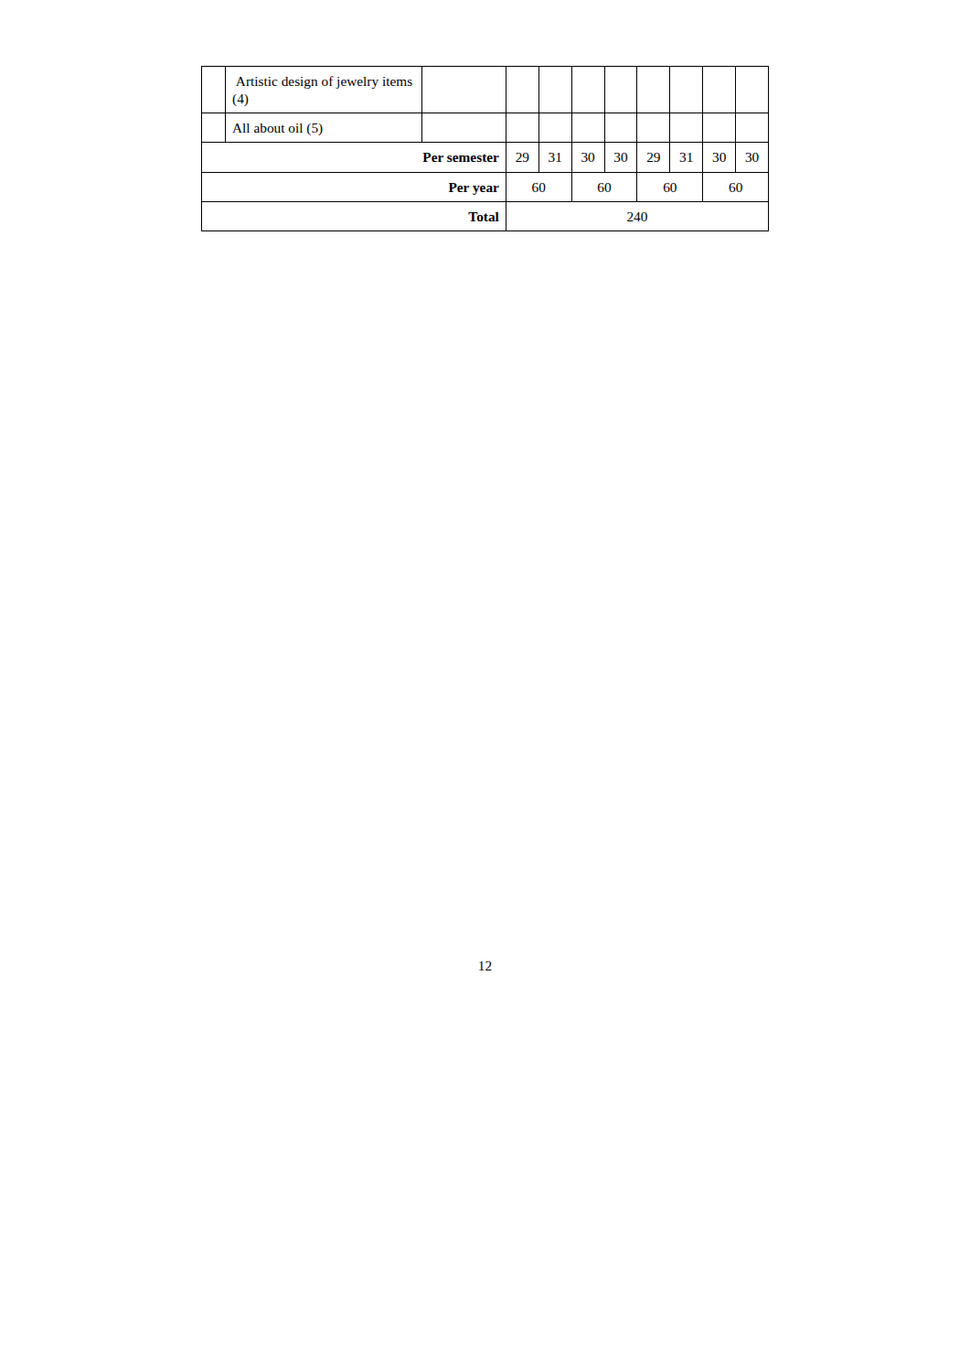| | Artistic design of jewelry items (4) | | | | | | | | | |
| | All about oil (5) | | | | | | | | | |
| Per semester | 29 | 31 | 30 | 30 | 29 | 31 | 30 | 30 |
| Per year | 60 | 60 | 60 | 60 |
| Total | 240 |
12